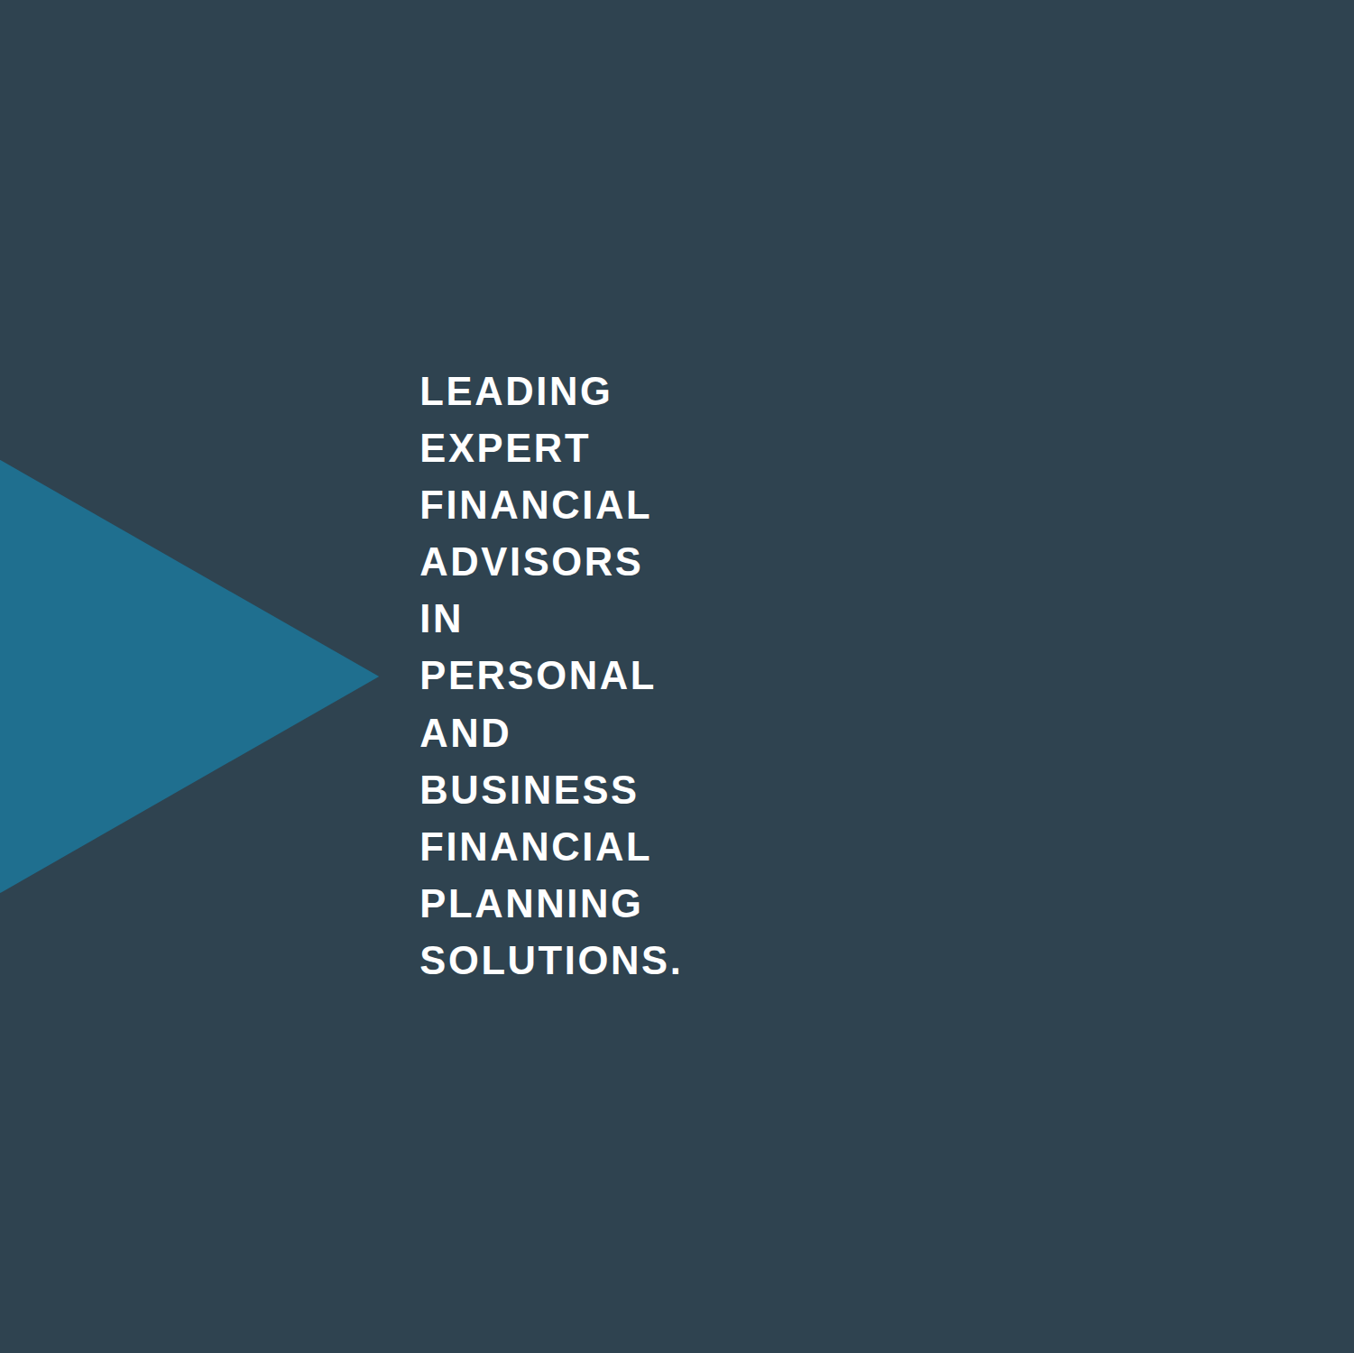Leading expert financial advisors in personal and business financial planning solutions.